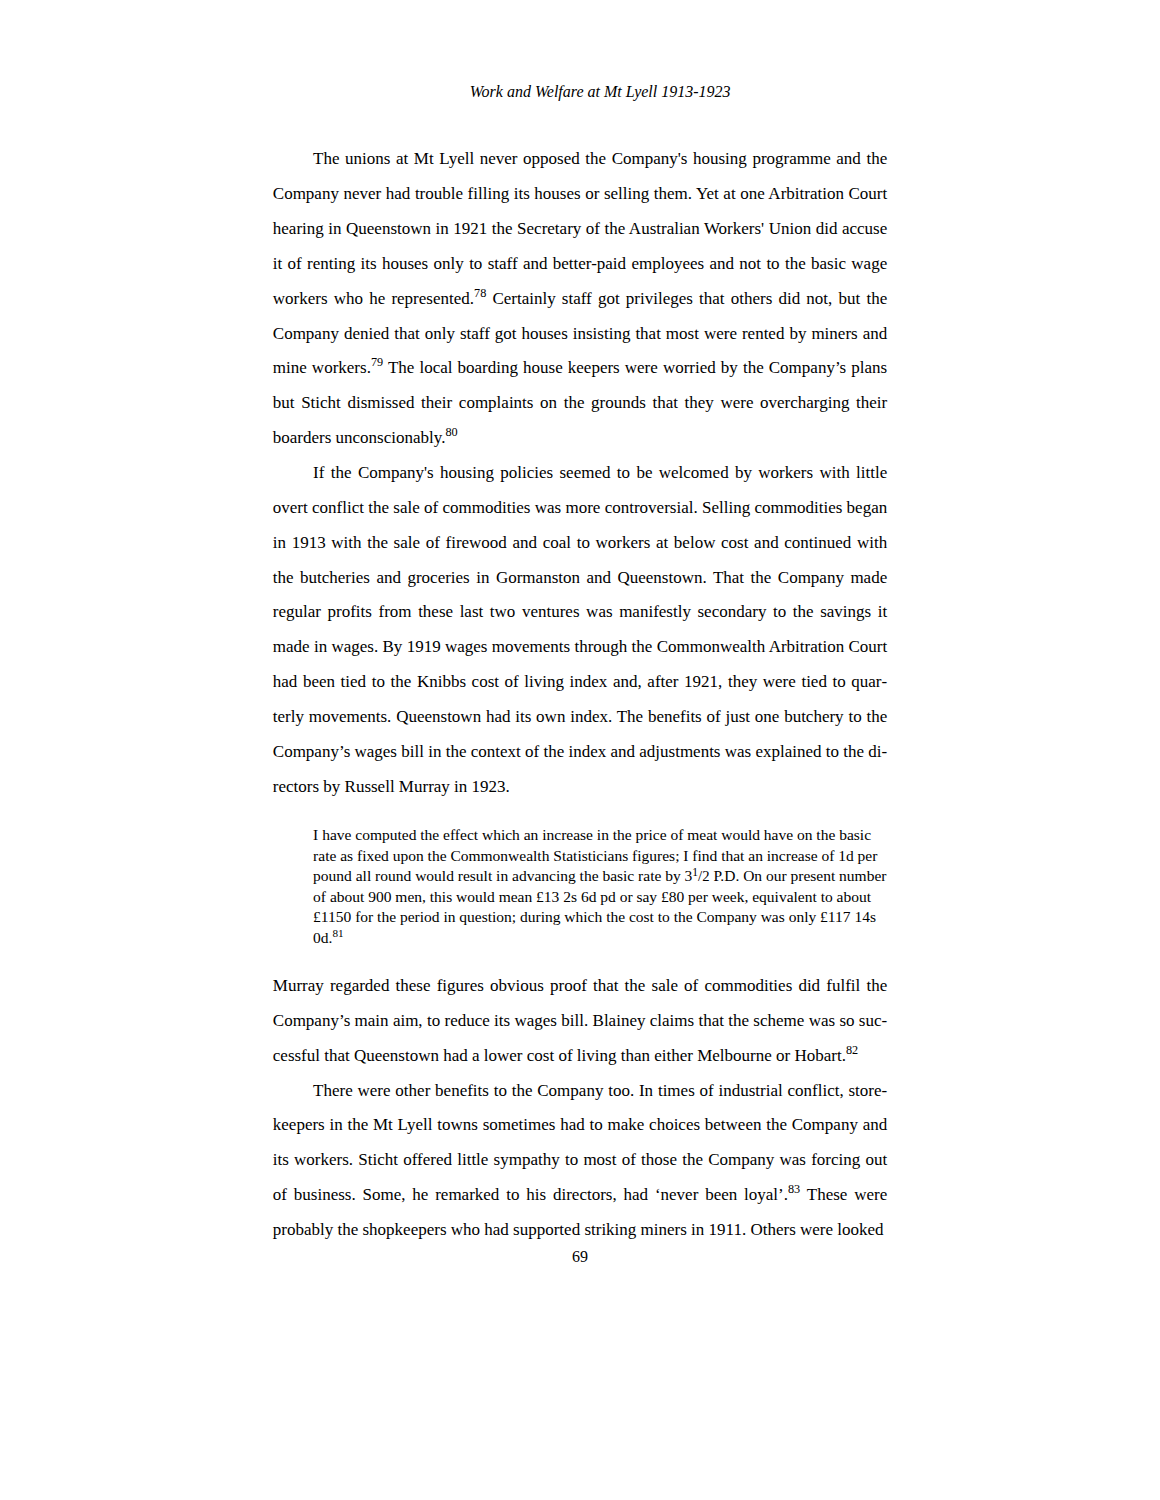Work and Welfare at Mt Lyell 1913-1923
The unions at Mt Lyell never opposed the Company's housing programme and the Company never had trouble filling its houses or selling them. Yet at one Arbitration Court hearing in Queenstown in 1921 the Secretary of the Australian Workers' Union did accuse it of renting its houses only to staff and better-paid employees and not to the basic wage workers who he represented.78 Certainly staff got privileges that others did not, but the Company denied that only staff got houses insisting that most were rented by miners and mine workers.79 The local boarding house keepers were worried by the Company’s plans but Sticht dismissed their complaints on the grounds that they were overcharging their boarders unconscionably.80
If the Company's housing policies seemed to be welcomed by workers with little overt conflict the sale of commodities was more controversial. Selling commodities began in 1913 with the sale of firewood and coal to workers at below cost and continued with the butcheries and groceries in Gormanston and Queenstown. That the Company made regular profits from these last two ventures was manifestly secondary to the savings it made in wages. By 1919 wages movements through the Commonwealth Arbitration Court had been tied to the Knibbs cost of living index and, after 1921, they were tied to quarterly movements. Queenstown had its own index. The benefits of just one butchery to the Company’s wages bill in the context of the index and adjustments was explained to the directors by Russell Murray in 1923.
I have computed the effect which an increase in the price of meat would have on the basic rate as fixed upon the Commonwealth Statisticians figures; I find that an increase of 1d per pound all round would result in advancing the basic rate by 31/2 P.D. On our present number of about 900 men, this would mean £13 2s 6d pd or say £80 per week, equivalent to about £1150 for the period in question; during which the cost to the Company was only £117 14s 0d.81
Murray regarded these figures obvious proof that the sale of commodities did fulfil the Company’s main aim, to reduce its wages bill. Blainey claims that the scheme was so successful that Queenstown had a lower cost of living than either Melbourne or Hobart.82
There were other benefits to the Company too. In times of industrial conflict, storekeepers in the Mt Lyell towns sometimes had to make choices between the Company and its workers. Sticht offered little sympathy to most of those the Company was forcing out of business. Some, he remarked to his directors, had ‘never been loyal’.83 These were probably the shopkeepers who had supported striking miners in 1911. Others were looked
69